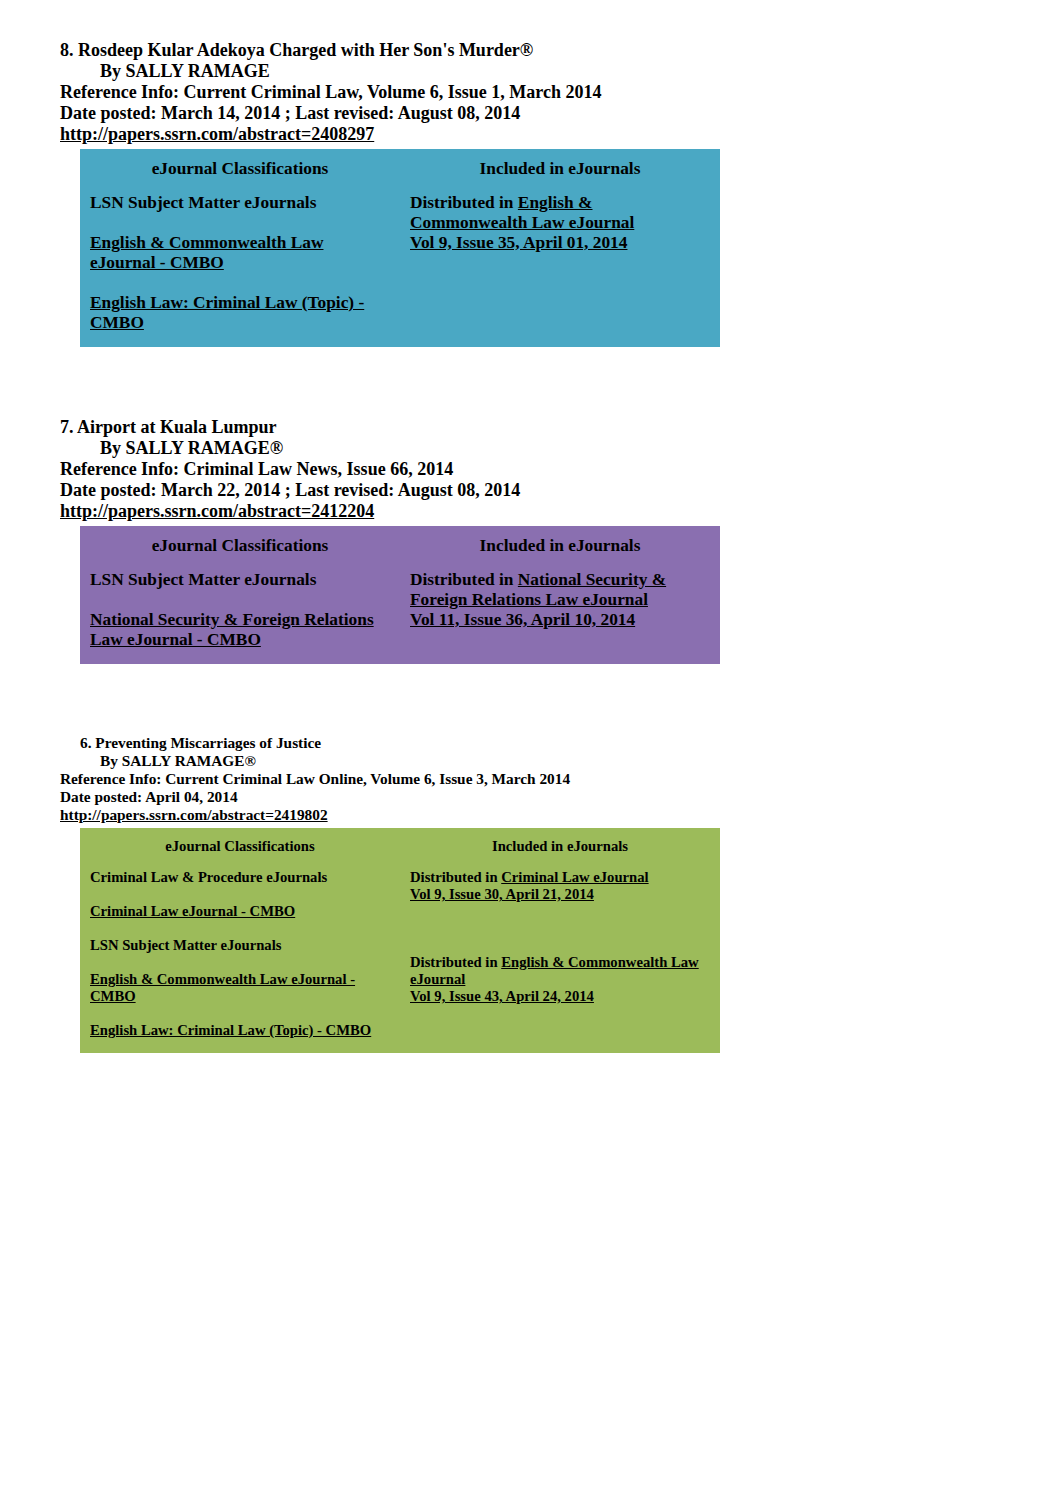8. Rosdeep Kular Adekoya Charged with Her Son's Murder®
By SALLY RAMAGE
Reference Info: Current Criminal Law, Volume 6, Issue 1, March 2014
Date posted: March 14, 2014 ; Last revised: August 08, 2014
http://papers.ssrn.com/abstract=2408297
| eJournal Classifications | Included in eJournals |
| --- | --- |
| LSN Subject Matter eJournals English & Commonwealth Law eJournal - CMBO English Law: Criminal Law (Topic) - CMBO | Distributed in English & Commonwealth Law eJournal Vol 9, Issue 35, April 01, 2014 |
7. Airport at Kuala Lumpur
By SALLY RAMAGE®
Reference Info: Criminal Law News, Issue 66, 2014
Date posted: March 22, 2014 ; Last revised: August 08, 2014
http://papers.ssrn.com/abstract=2412204
| eJournal Classifications | Included in eJournals |
| --- | --- |
| LSN Subject Matter eJournals National Security & Foreign Relations Law eJournal - CMBO | Distributed in National Security & Foreign Relations Law eJournal Vol 11, Issue 36, April 10, 2014 |
6. Preventing Miscarriages of Justice
By SALLY RAMAGE®
Reference Info: Current Criminal Law Online, Volume 6, Issue 3, March 2014
Date posted: April 04, 2014
http://papers.ssrn.com/abstract=2419802
| eJournal Classifications | Included in eJournals |
| --- | --- |
| Criminal Law & Procedure eJournals Criminal Law eJournal - CMBO LSN Subject Matter eJournals English & Commonwealth Law eJournal - CMBO English Law: Criminal Law (Topic) - CMBO | Distributed in Criminal Law eJournal Vol 9, Issue 30, April 21, 2014 Distributed in English & Commonwealth Law eJournal Vol 9, Issue 43, April 24, 2014 |